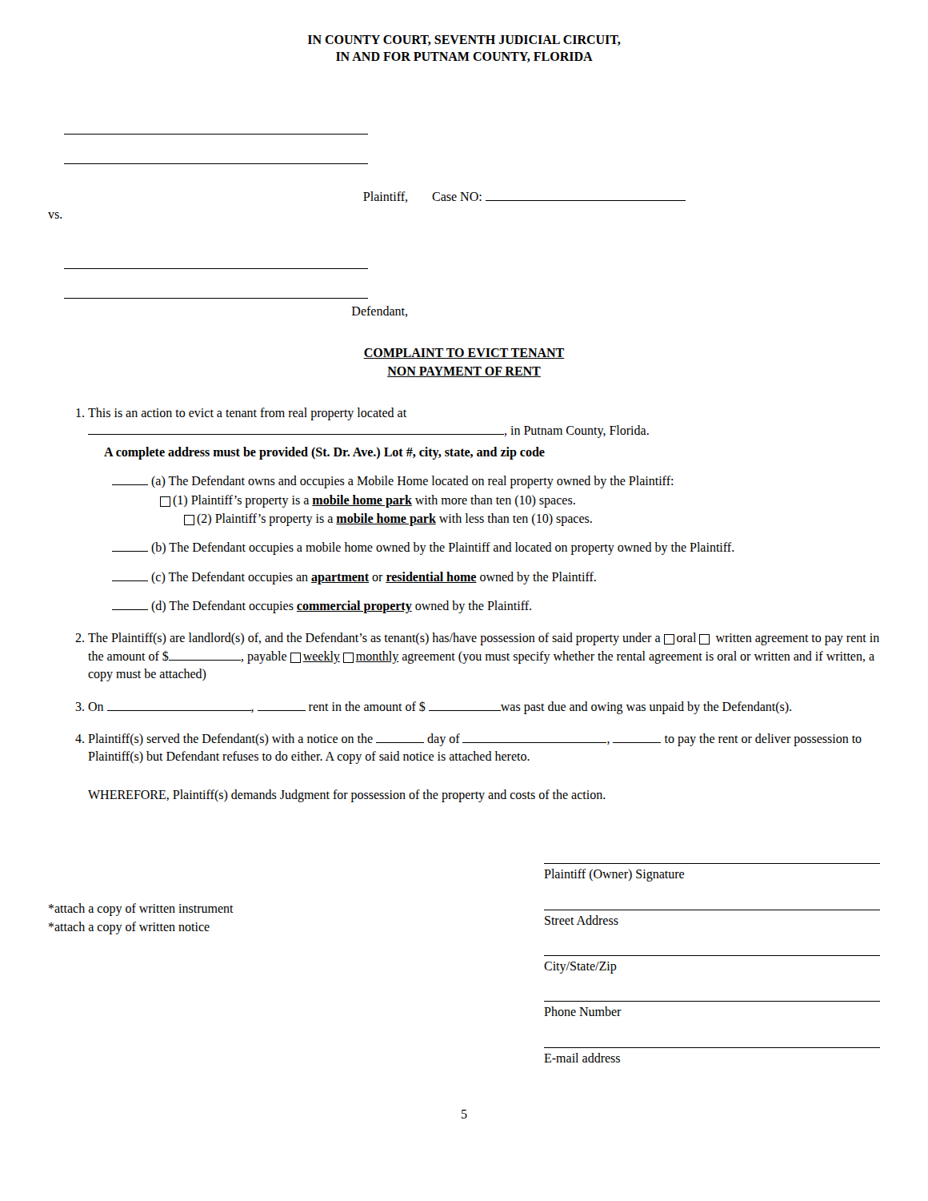IN COUNTY COURT, SEVENTH JUDICIAL CIRCUIT,
IN AND FOR PUTNAM COUNTY, FLORIDA
Plaintiff,
Case NO:
vs.
Defendant,
COMPLAINT TO EVICT TENANT
NON PAYMENT OF RENT
This is an action to evict a tenant from real property located at
, in Putnam County, Florida. A complete address must be provided (St. Dr. Ave.) Lot #, city, state, and zip code
(a) The Defendant owns and occupies a Mobile Home located on real property owned by the Plaintiff:
(1) Plaintiff’s property is a mobile home park with more than ten (10) spaces.
(2) Plaintiff’s property is a mobile home park with less than ten (10) spaces.
(b) The Defendant occupies a mobile home owned by the Plaintiff and located on property owned by the Plaintiff.
(c) The Defendant occupies an apartment or residential home owned by the Plaintiff.
(d) The Defendant occupies commercial property owned by the Plaintiff.
The Plaintiff(s) are landlord(s) of, and the Defendant’s as tenant(s) has/have possession of said property under a oral written agreement to pay rent in the amount of $ , payable weekly monthly agreement (you must specify whether the rental agreement is oral or written and if written, a copy must be attached)
On , rent in the amount of $ was past due and owing was unpaid by the Defendant(s).
Plaintiff(s) served the Defendant(s) with a notice on the day of , to pay the rent or deliver possession to Plaintiff(s) but Defendant refuses to do either. A copy of said notice is attached hereto.
WHEREFORE, Plaintiff(s) demands Judgment for possession of the property and costs of the action.
*attach a copy of written instrument
*attach a copy of written notice
Plaintiff (Owner) Signature
Street Address
City/State/Zip
Phone Number
E-mail address
5